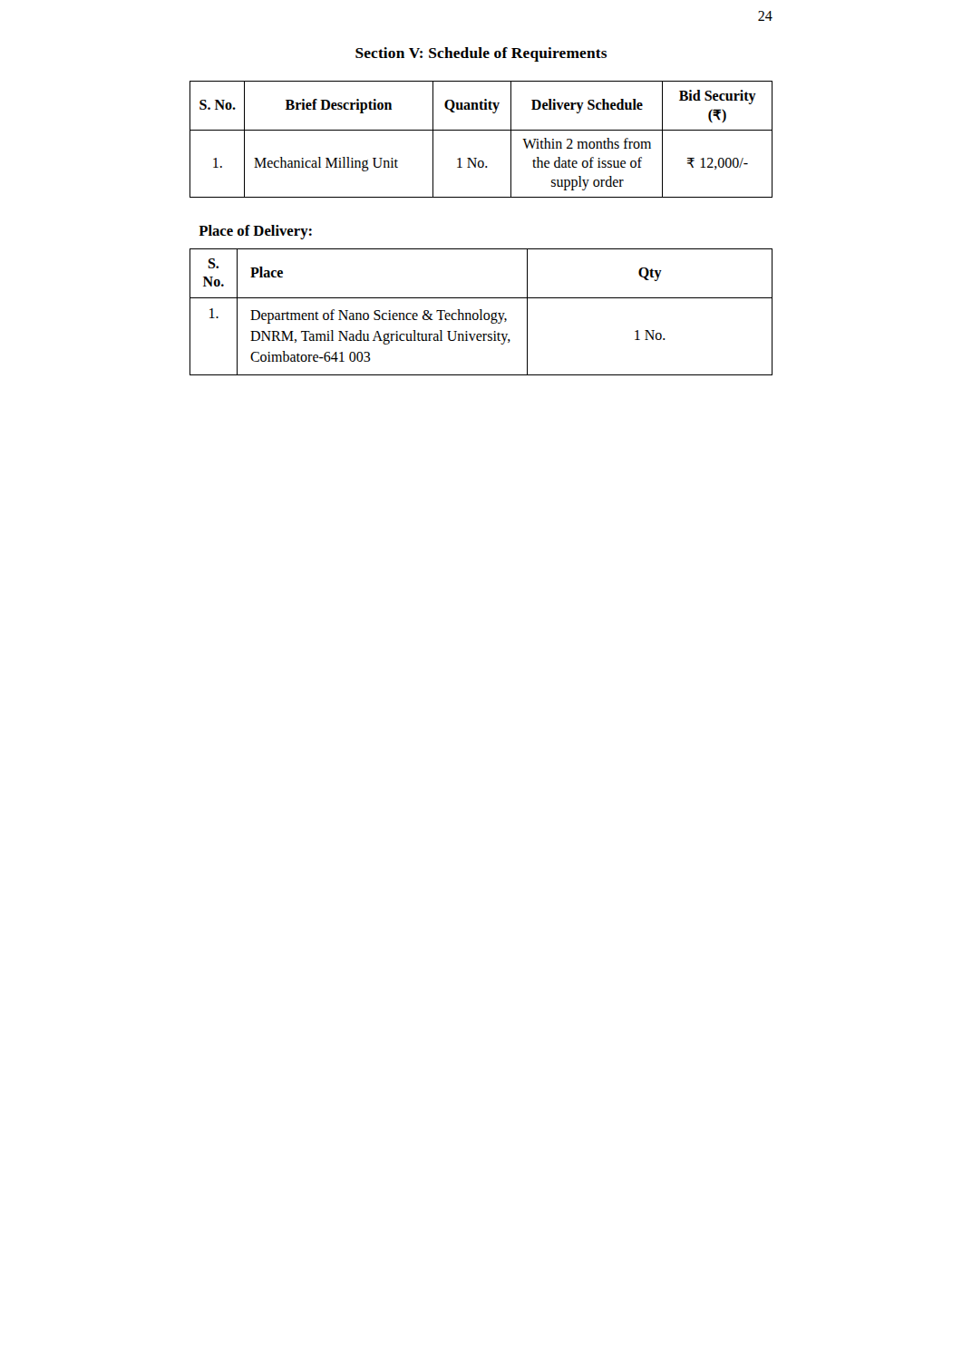24
Section V: Schedule of Requirements
| S. No. | Brief Description | Quantity | Delivery Schedule | Bid Security ( ₹ ) |
| --- | --- | --- | --- | --- |
| 1. | Mechanical Milling Unit | 1 No. | Within 2 months from the date of issue of supply order | ₹ 12,000/- |
Place of Delivery:
| S. No. | Place | Qty |
| --- | --- | --- |
| 1. | Department of Nano Science & Technology, DNRM, Tamil Nadu Agricultural University, Coimbatore-641 003 | 1 No. |